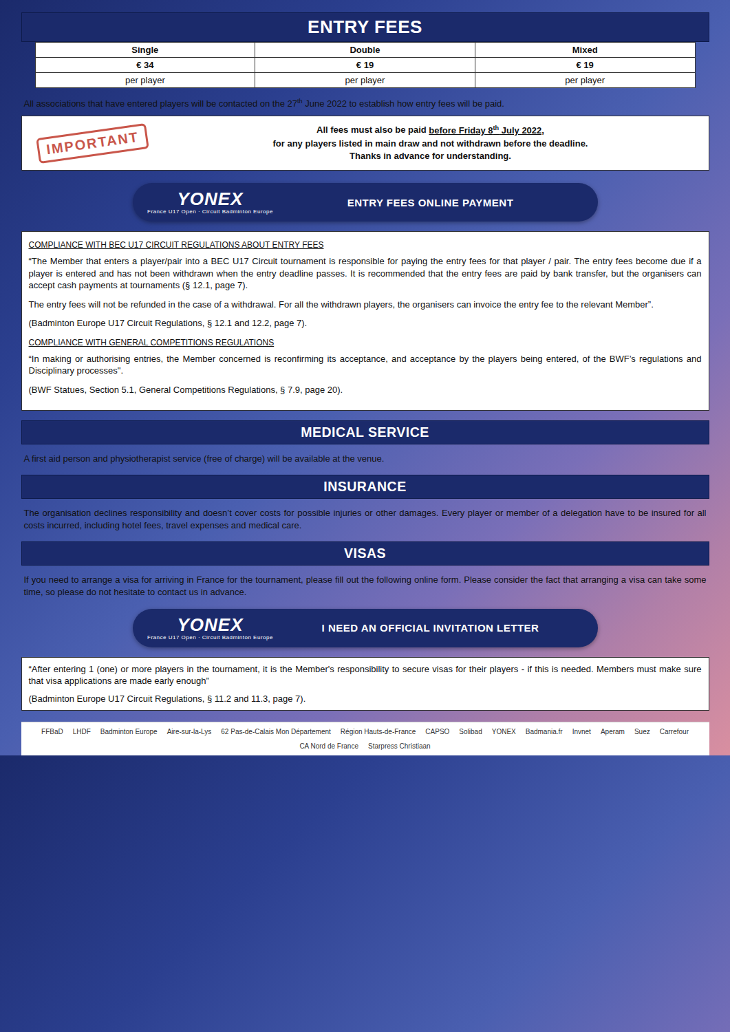ENTRY FEES
| Single | Double | Mixed |
| --- | --- | --- |
| € 34 | € 19 | € 19 |
| per player | per player | per player |
All associations that have entered players will be contacted on the 27th June 2022 to establish how entry fees will be paid.
IMPORTANT
All fees must also be paid before Friday 8th July 2022,
for any players listed in main draw and not withdrawn before the deadline.
Thanks in advance for understanding.
YONEXFrance U17 Open · Circuit Badminton Europe ENTRY FEES ONLINE PAYMENT
COMPLIANCE WITH BEC U17 CIRCUIT REGULATIONS ABOUT ENTRY FEES
“The Member that enters a player/pair into a BEC U17 Circuit tournament is responsible for paying the entry fees for that player / pair. The entry fees become due if a player is entered and has not been withdrawn when the entry deadline passes. It is recommended that the entry fees are paid by bank transfer, but the organisers can accept cash payments at tournaments (§ 12.1, page 7).
The entry fees will not be refunded in the case of a withdrawal. For all the withdrawn players, the organisers can invoice the entry fee to the relevant Member”.
(Badminton Europe U17 Circuit Regulations, § 12.1 and 12.2, page 7).
COMPLIANCE WITH GENERAL COMPETITIONS REGULATIONS
“In making or authorising entries, the Member concerned is reconfirming its acceptance, and acceptance by the players being entered, of the BWF’s regulations and Disciplinary processes".
(BWF Statues, Section 5.1, General Competitions Regulations, § 7.9, page 20).
MEDICAL SERVICE
A first aid person and physiotherapist service (free of charge) will be available at the venue.
INSURANCE
The organisation declines responsibility and doesn’t cover costs for possible injuries or other damages. Every player or member of a delegation have to be insured for all costs incurred, including hotel fees, travel expenses and medical care.
VISAS
If you need to arrange a visa for arriving in France for the tournament, please fill out the following online form. Please consider the fact that arranging a visa can take some time, so please do not hesitate to contact us in advance.
YONEXFrance U17 Open · Circuit Badminton Europe I NEED AN OFFICIAL INVITATION LETTER
“After entering 1 (one) or more players in the tournament, it is the Member's responsibility to secure visas for their players - if this is needed. Members must make sure that visa applications are made early enough”
(Badminton Europe U17 Circuit Regulations, § 11.2 and 11.3, page 7).
FFBaD LHDF Badminton Europe Aire-sur-la-Lys 62 Pas-de-Calais Mon Département Région Hauts-de-France CAPSO Solibad YONEX Badmania.fr Invnet Aperam Suez Carrefour CA Nord de France Starpress Christiaan